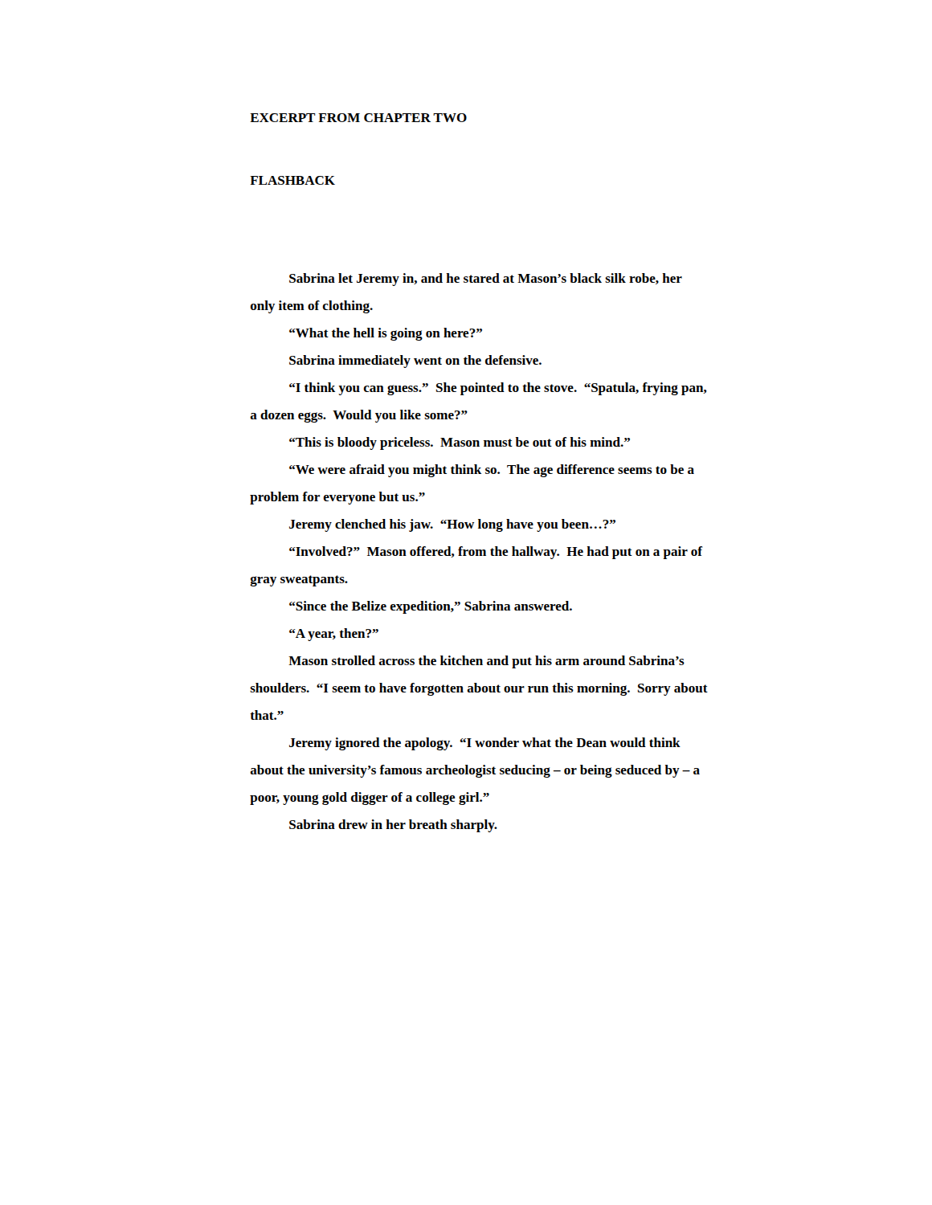EXCERPT FROM CHAPTER TWO
FLASHBACK
Sabrina let Jeremy in, and he stared at Mason’s black silk robe, her only item of clothing.
“What the hell is going on here?”
Sabrina immediately went on the defensive.
“I think you can guess.” She pointed to the stove. “Spatula, frying pan, a dozen eggs. Would you like some?”
“This is bloody priceless. Mason must be out of his mind.”
“We were afraid you might think so. The age difference seems to be a problem for everyone but us.”
Jeremy clenched his jaw. “How long have you been…?”
“Involved?” Mason offered, from the hallway. He had put on a pair of gray sweatpants.
“Since the Belize expedition,” Sabrina answered.
“A year, then?”
Mason strolled across the kitchen and put his arm around Sabrina’s shoulders. “I seem to have forgotten about our run this morning. Sorry about that.”
Jeremy ignored the apology. “I wonder what the Dean would think about the university’s famous archeologist seducing – or being seduced by – a poor, young gold digger of a college girl.”
Sabrina drew in her breath sharply.